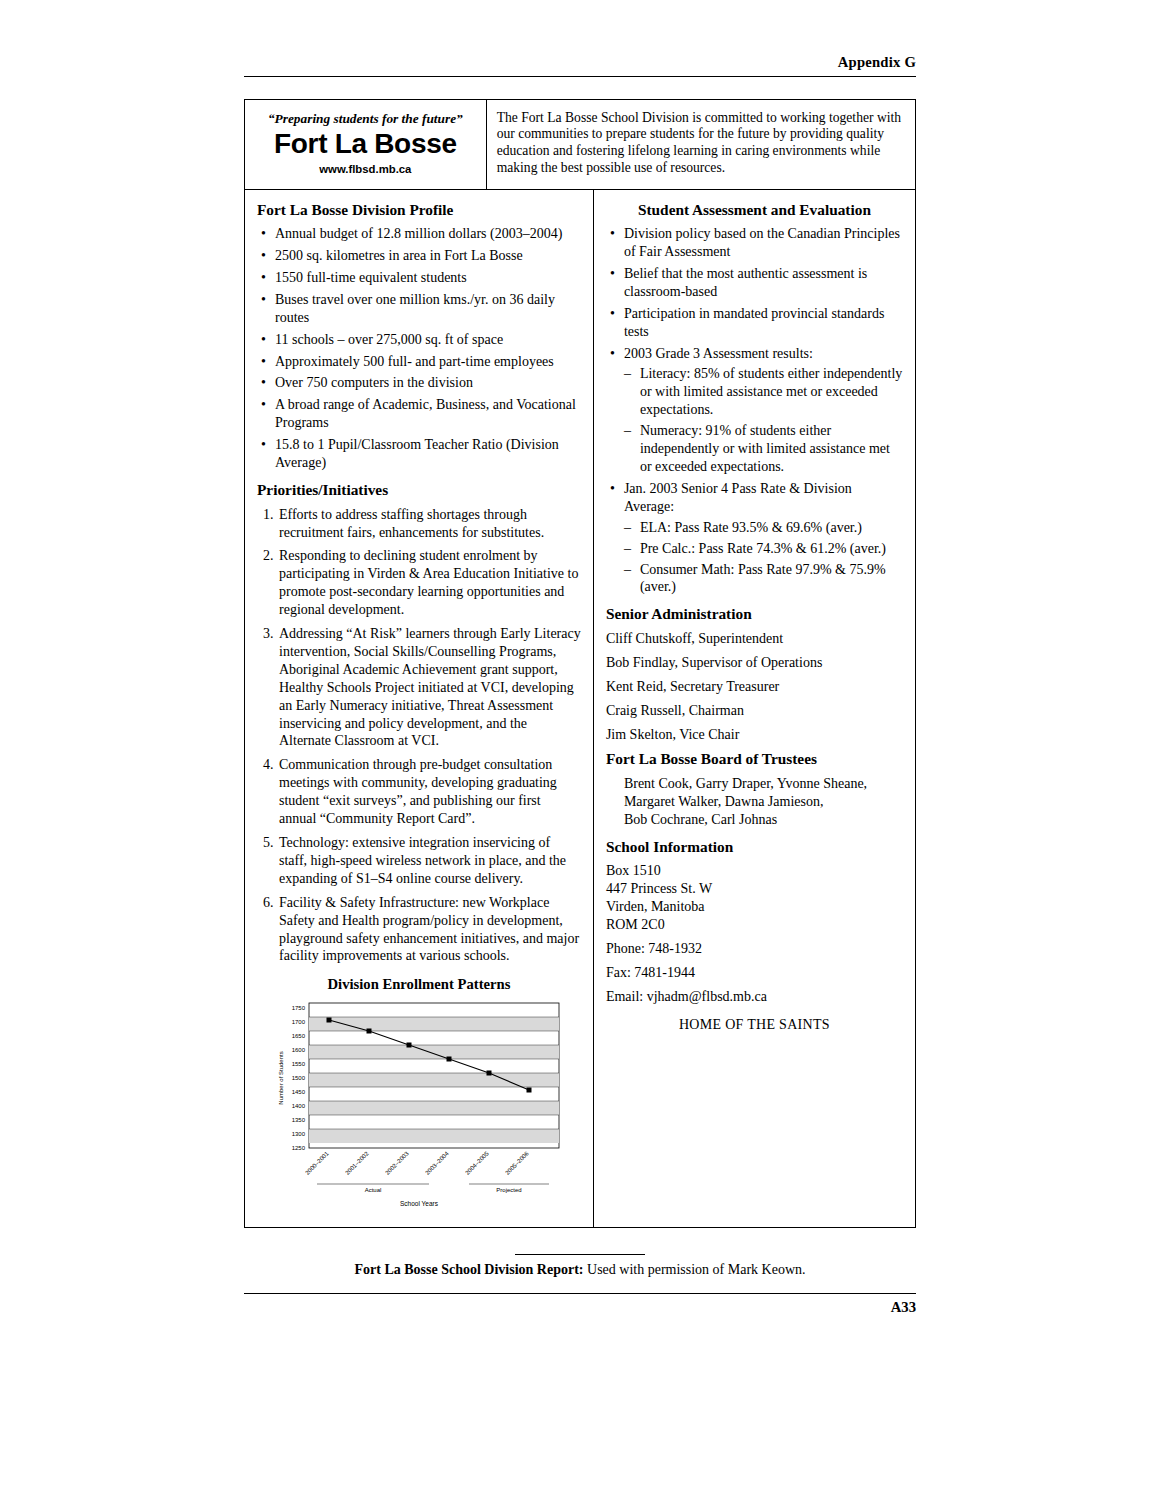Appendix G
“Preparing students for the future”
Fort La Bosse
www.flbsd.mb.ca
The Fort La Bosse School Division is committed to working together with our communities to prepare students for the future by providing quality education and fostering lifelong learning in caring environments while making the best possible use of resources.
Fort La Bosse Division Profile
Annual budget of 12.8 million dollars (2003–2004)
2500 sq. kilometres in area in Fort La Bosse
1550 full-time equivalent students
Buses travel over one million kms./yr. on 36 daily routes
11 schools – over 275,000 sq. ft of space
Approximately 500 full- and part-time employees
Over 750 computers in the division
A broad range of Academic, Business, and Vocational Programs
15.8 to 1 Pupil/Classroom Teacher Ratio (Division Average)
Priorities/Initiatives
Efforts to address staffing shortages through recruitment fairs, enhancements for substitutes.
Responding to declining student enrolment by participating in Virden & Area Education Initiative to promote post-secondary learning opportunities and regional development.
Addressing “At Risk” learners through Early Literacy intervention, Social Skills/Counselling Programs, Aboriginal Academic Achievement grant support, Healthy Schools Project initiated at VCI, developing an Early Numeracy initiative, Threat Assessment inservicing and policy development, and the Alternate Classroom at VCI.
Communication through pre-budget consultation meetings with community, developing graduating student “exit surveys”, and publishing our first annual “Community Report Card”.
Technology: extensive integration inservicing of staff, high-speed wireless network in place, and the expanding of S1–S4 online course delivery.
Facility & Safety Infrastructure: new Workplace Safety and Health program/policy in development, playground safety enhancement initiatives, and major facility improvements at various schools.
Division Enrollment Patterns
1750 1700 1650 1600 1550 1500 1450 1400 1350 1300 1250 Number of Students 2000–2001 2001–2002 2002–2003 2003–2004 2004–2005 2005–2006 Actual Projected School Years
Student Assessment and Evaluation
Division policy based on the Canadian Principles of Fair Assessment
Belief that the most authentic assessment is classroom-based
Participation in mandated provincial standards tests
2003 Grade 3 Assessment results:
Literacy: 85% of students either independently or with limited assistance met or exceeded expectations.
Numeracy: 91% of students either independently or with limited assistance met or exceeded expectations.
Jan. 2003 Senior 4 Pass Rate & Division Average:
ELA: Pass Rate 93.5% & 69.6% (aver.)
Pre Calc.: Pass Rate 74.3% & 61.2% (aver.)
Consumer Math: Pass Rate 97.9% & 75.9% (aver.)
Senior Administration
Cliff Chutskoff, Superintendent
Bob Findlay, Supervisor of Operations
Kent Reid, Secretary Treasurer
Craig Russell, Chairman
Jim Skelton, Vice Chair
Fort La Bosse Board of Trustees
Brent Cook, Garry Draper, Yvonne Sheane, Margaret Walker, Dawna Jamieson,
Bob Cochrane, Carl Johnas
School Information
Box 1510
447 Princess St. W
Virden, Manitoba
ROM 2C0
Phone: 748-1932
Fax: 7481-1944
Email: vjhadm@flbsd.mb.ca
HOME OF THE SAINTS
Fort La Bosse School Division Report: Used with permission of Mark Keown.
A33